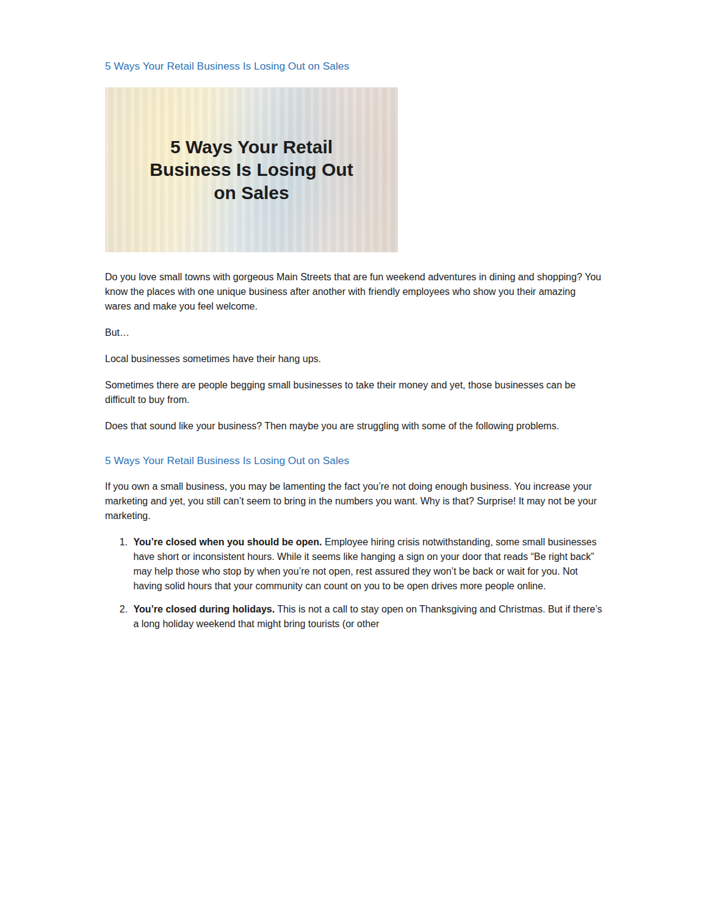5 Ways Your Retail Business Is Losing Out on Sales
5 Ways Your Retail
Business Is Losing Out
on Sales
Do you love small towns with gorgeous Main Streets that are fun weekend adventures in dining and shopping? You know the places with one unique business after another with friendly employees who show you their amazing wares and make you feel welcome.
But…
Local businesses sometimes have their hang ups.
Sometimes there are people begging small businesses to take their money and yet, those businesses can be difficult to buy from.
Does that sound like your business? Then maybe you are struggling with some of the following problems.
5 Ways Your Retail Business Is Losing Out on Sales
If you own a small business, you may be lamenting the fact you’re not doing enough business. You increase your marketing and yet, you still can’t seem to bring in the numbers you want. Why is that? Surprise! It may not be your marketing.
You’re closed when you should be open. Employee hiring crisis notwithstanding, some small businesses have short or inconsistent hours. While it seems like hanging a sign on your door that reads “Be right back” may help those who stop by when you’re not open, rest assured they won’t be back or wait for you. Not having solid hours that your community can count on you to be open drives more people online.
You’re closed during holidays. This is not a call to stay open on Thanksgiving and Christmas. But if there’s a long holiday weekend that might bring tourists (or other